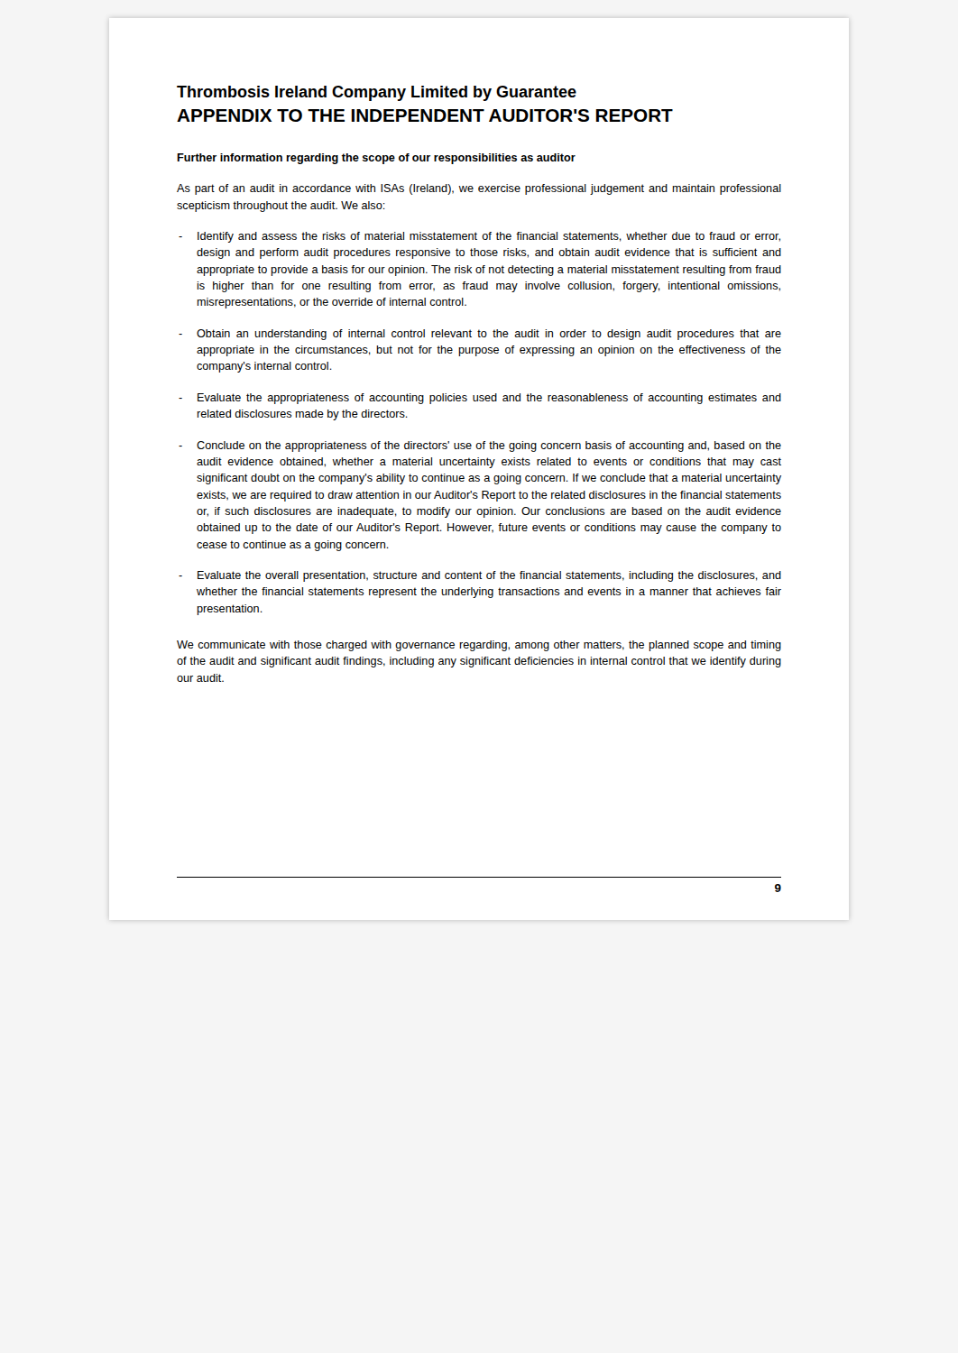Thrombosis Ireland Company Limited by Guarantee APPENDIX TO THE INDEPENDENT AUDITOR'S REPORT
Further information regarding the scope of our responsibilities as auditor
As part of an audit in accordance with ISAs (Ireland), we exercise professional judgement and maintain professional scepticism throughout the audit. We also:
Identify and assess the risks of material misstatement of the financial statements, whether due to fraud or error, design and perform audit procedures responsive to those risks, and obtain audit evidence that is sufficient and appropriate to provide a basis for our opinion. The risk of not detecting a material misstatement resulting from fraud is higher than for one resulting from error, as fraud may involve collusion, forgery, intentional omissions, misrepresentations, or the override of internal control.
Obtain an understanding of internal control relevant to the audit in order to design audit procedures that are appropriate in the circumstances, but not for the purpose of expressing an opinion on the effectiveness of the company's internal control.
Evaluate the appropriateness of accounting policies used and the reasonableness of accounting estimates and related disclosures made by the directors.
Conclude on the appropriateness of the directors' use of the going concern basis of accounting and, based on the audit evidence obtained, whether a material uncertainty exists related to events or conditions that may cast significant doubt on the company's ability to continue as a going concern. If we conclude that a material uncertainty exists, we are required to draw attention in our Auditor's Report to the related disclosures in the financial statements or, if such disclosures are inadequate, to modify our opinion. Our conclusions are based on the audit evidence obtained up to the date of our Auditor's Report. However, future events or conditions may cause the company to cease to continue as a going concern.
Evaluate the overall presentation, structure and content of the financial statements, including the disclosures, and whether the financial statements represent the underlying transactions and events in a manner that achieves fair presentation.
We communicate with those charged with governance regarding, among other matters, the planned scope and timing of the audit and significant audit findings, including any significant deficiencies in internal control that we identify during our audit.
9